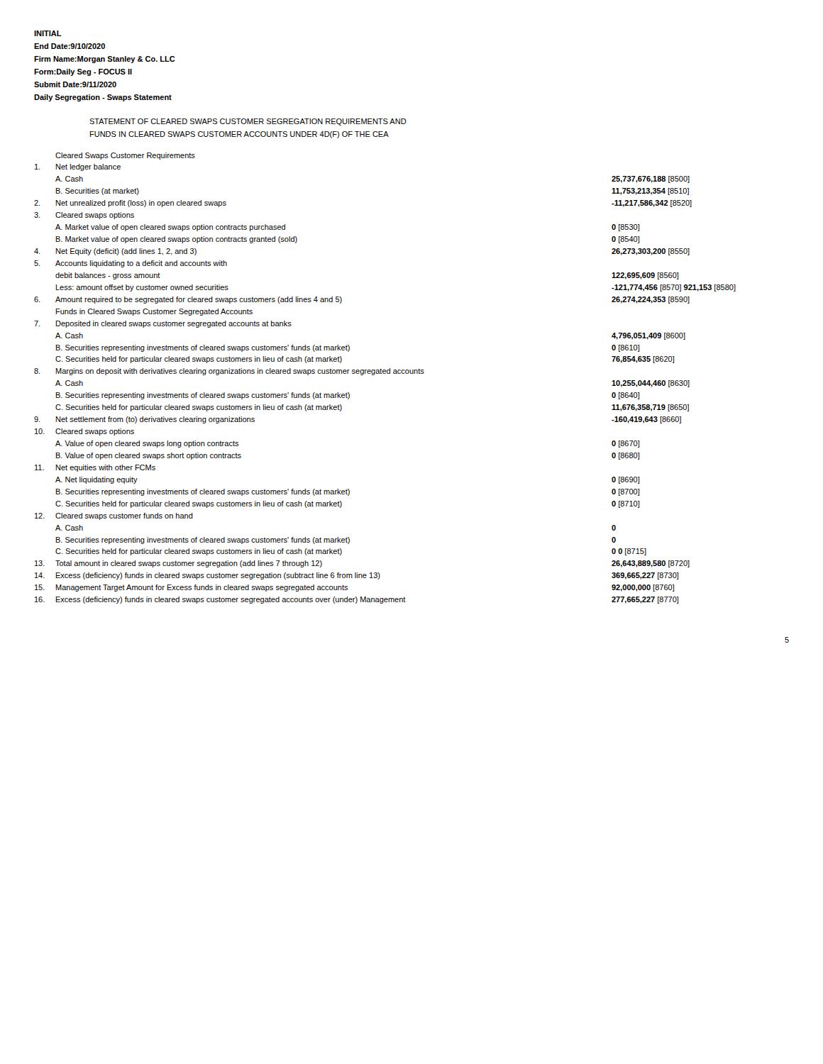INITIAL
End Date:9/10/2020
Firm Name:Morgan Stanley & Co. LLC
Form:Daily Seg - FOCUS II
Submit Date:9/11/2020
Daily Segregation - Swaps Statement
STATEMENT OF CLEARED SWAPS CUSTOMER SEGREGATION REQUIREMENTS AND
FUNDS IN CLEARED SWAPS CUSTOMER ACCOUNTS UNDER 4D(F) OF THE CEA
| | Cleared Swaps Customer Requirements | |
| 1. | Net ledger balance | |
| | A. Cash | 25,737,676,188 [8500] |
| | B. Securities (at market) | 11,753,213,354 [8510] |
| 2. | Net unrealized profit (loss) in open cleared swaps | -11,217,586,342 [8520] |
| 3. | Cleared swaps options | |
| | A. Market value of open cleared swaps option contracts purchased | 0 [8530] |
| | B. Market value of open cleared swaps option contracts granted (sold) | 0 [8540] |
| 4. | Net Equity (deficit) (add lines 1, 2, and 3) | 26,273,303,200 [8550] |
| 5. | Accounts liquidating to a deficit and accounts with | |
| | debit balances - gross amount | 122,695,609 [8560] |
| | Less: amount offset by customer owned securities | -121,774,456 [8570] 921,153 [8580] |
| 6. | Amount required to be segregated for cleared swaps customers (add lines 4 and 5) | 26,274,224,353 [8590] |
| | Funds in Cleared Swaps Customer Segregated Accounts | |
| 7. | Deposited in cleared swaps customer segregated accounts at banks | |
| | A. Cash | 4,796,051,409 [8600] |
| | B. Securities representing investments of cleared swaps customers' funds (at market) | 0 [8610] |
| | C. Securities held for particular cleared swaps customers in lieu of cash (at market) | 76,854,635 [8620] |
| 8. | Margins on deposit with derivatives clearing organizations in cleared swaps customer segregated accounts | |
| | A. Cash | 10,255,044,460 [8630] |
| | B. Securities representing investments of cleared swaps customers' funds (at market) | 0 [8640] |
| | C. Securities held for particular cleared swaps customers in lieu of cash (at market) | 11,676,358,719 [8650] |
| 9. | Net settlement from (to) derivatives clearing organizations | -160,419,643 [8660] |
| 10. | Cleared swaps options | |
| | A. Value of open cleared swaps long option contracts | 0 [8670] |
| | B. Value of open cleared swaps short option contracts | 0 [8680] |
| 11. | Net equities with other FCMs | |
| | A. Net liquidating equity | 0 [8690] |
| | B. Securities representing investments of cleared swaps customers' funds (at market) | 0 [8700] |
| | C. Securities held for particular cleared swaps customers in lieu of cash (at market) | 0 [8710] |
| 12. | Cleared swaps customer funds on hand | |
| | A. Cash | 0 |
| | B. Securities representing investments of cleared swaps customers' funds (at market) | 0 |
| | C. Securities held for particular cleared swaps customers in lieu of cash (at market) | 0 0 [8715] |
| 13. | Total amount in cleared swaps customer segregation (add lines 7 through 12) | 26,643,889,580 [8720] |
| 14. | Excess (deficiency) funds in cleared swaps customer segregation (subtract line 6 from line 13) | 369,665,227 [8730] |
| 15. | Management Target Amount for Excess funds in cleared swaps segregated accounts | 92,000,000 [8760] |
| 16. | Excess (deficiency) funds in cleared swaps customer segregated accounts over (under) Management | 277,665,227 [8770] |
5